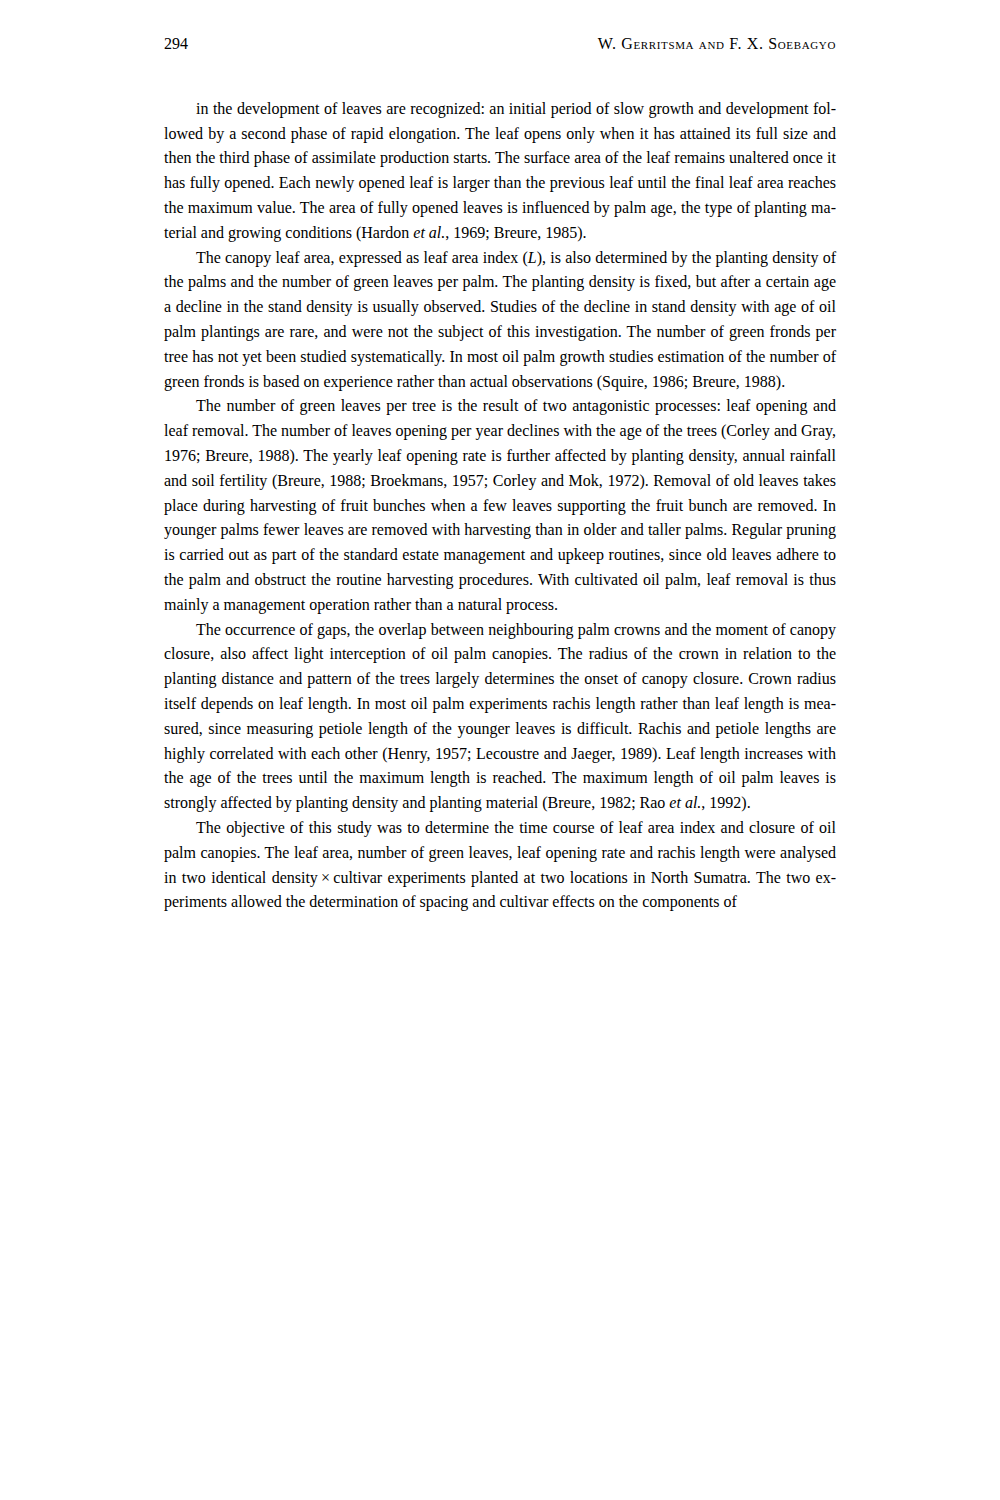294 W. Gerritsma and F. X. Soebagyo
in the development of leaves are recognized: an initial period of slow growth and development followed by a second phase of rapid elongation. The leaf opens only when it has attained its full size and then the third phase of assimilate production starts. The surface area of the leaf remains unaltered once it has fully opened. Each newly opened leaf is larger than the previous leaf until the final leaf area reaches the maximum value. The area of fully opened leaves is influenced by palm age, the type of planting material and growing conditions (Hardon et al., 1969; Breure, 1985).
The canopy leaf area, expressed as leaf area index (L), is also determined by the planting density of the palms and the number of green leaves per palm. The planting density is fixed, but after a certain age a decline in the stand density is usually observed. Studies of the decline in stand density with age of oil palm plantings are rare, and were not the subject of this investigation. The number of green fronds per tree has not yet been studied systematically. In most oil palm growth studies estimation of the number of green fronds is based on experience rather than actual observations (Squire, 1986; Breure, 1988).
The number of green leaves per tree is the result of two antagonistic processes: leaf opening and leaf removal. The number of leaves opening per year declines with the age of the trees (Corley and Gray, 1976; Breure, 1988). The yearly leaf opening rate is further affected by planting density, annual rainfall and soil fertility (Breure, 1988; Broekmans, 1957; Corley and Mok, 1972). Removal of old leaves takes place during harvesting of fruit bunches when a few leaves supporting the fruit bunch are removed. In younger palms fewer leaves are removed with harvesting than in older and taller palms. Regular pruning is carried out as part of the standard estate management and upkeep routines, since old leaves adhere to the palm and obstruct the routine harvesting procedures. With cultivated oil palm, leaf removal is thus mainly a management operation rather than a natural process.
The occurrence of gaps, the overlap between neighbouring palm crowns and the moment of canopy closure, also affect light interception of oil palm canopies. The radius of the crown in relation to the planting distance and pattern of the trees largely determines the onset of canopy closure. Crown radius itself depends on leaf length. In most oil palm experiments rachis length rather than leaf length is measured, since measuring petiole length of the younger leaves is difficult. Rachis and petiole lengths are highly correlated with each other (Henry, 1957; Lecoustre and Jaeger, 1989). Leaf length increases with the age of the trees until the maximum length is reached. The maximum length of oil palm leaves is strongly affected by planting density and planting material (Breure, 1982; Rao et al., 1992).
The objective of this study was to determine the time course of leaf area index and closure of oil palm canopies. The leaf area, number of green leaves, leaf opening rate and rachis length were analysed in two identical density × cultivar experiments planted at two locations in North Sumatra. The two experiments allowed the determination of spacing and cultivar effects on the components of